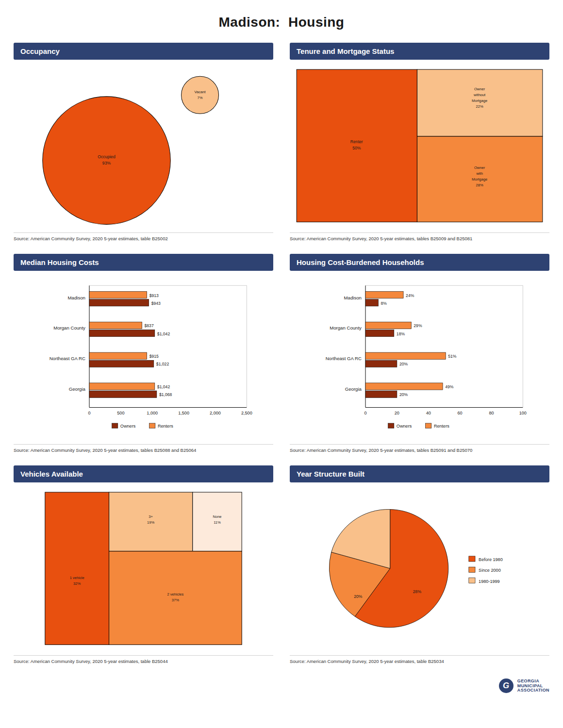Madison: Housing
Occupancy
Occupied 93% Vacant 7%
Source: American Community Survey, 2020 5-year estimates, table B25002
Tenure and Mortgage Status
Renter 50% Owner without Mortgage 22% Owner with Mortgage 28%
Source: American Community Survey, 2020 5-year estimates, tables B25009 and B25081
Median Housing Costs
Madison $913 $943 Morgan County $837 $1,042 Northeast GA RC $915 $1,022 Georgia $1,042 $1,068 0 500 1,000 1,500 2,000 2,500 Owners Renters
Source: American Community Survey, 2020 5-year estimates, tables B25088 and B25064
Housing Cost-Burdened Households
Madison 24% 8% Morgan County 29% 18% Northeast GA RC 51% 20% Georgia 49% 20% 0 20 40 60 80 100 Owners Renters
Source: American Community Survey, 2020 5-year estimates, tables B25091 and B25070
Vehicles Available
1 vehicle 32% 3+ 19% None 11% 2 vehicles 37%
Source: American Community Survey, 2020 5-year estimates, table B25044
Year Structure Built
52% 20% 28% Before 1980 Since 2000 1980-1999
Source: American Community Survey, 2020 5-year estimates, table B25034
G
GEORGIA
MUNICIPAL
ASSOCIATION